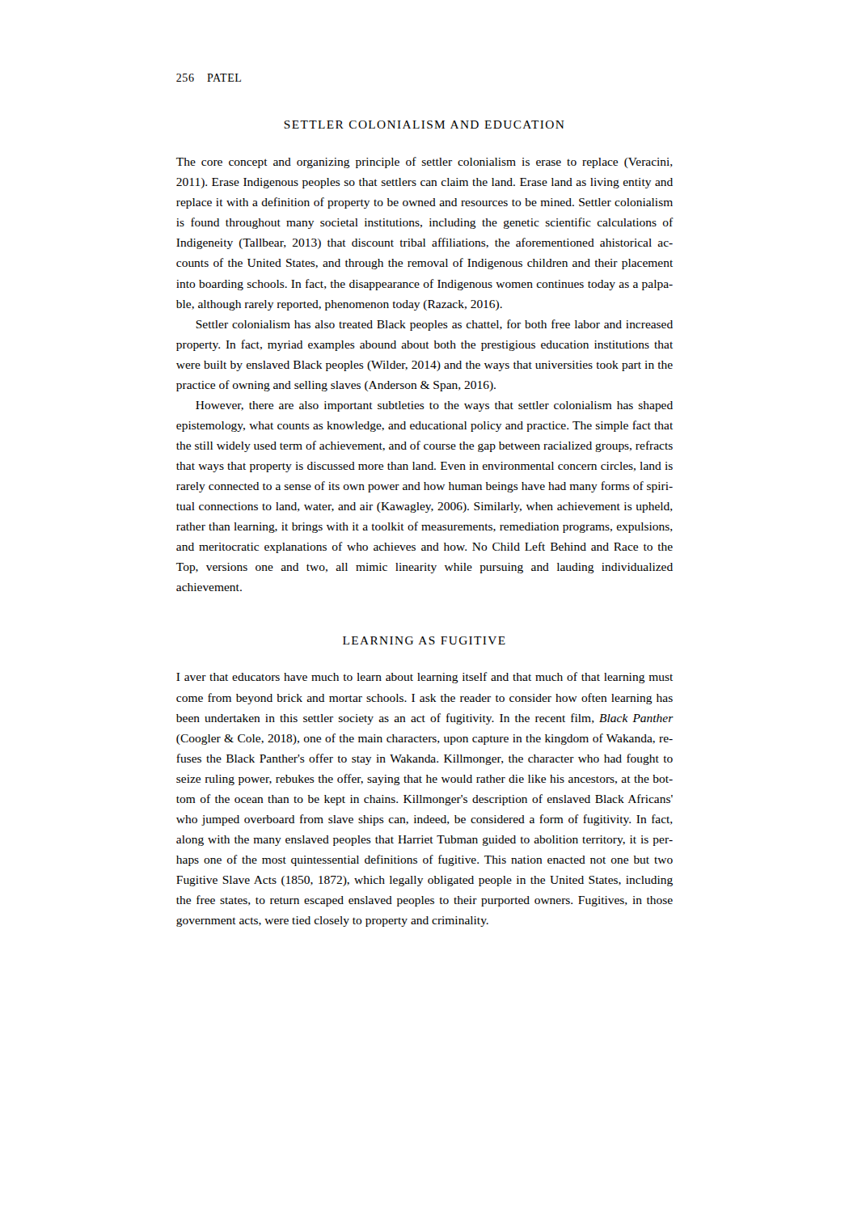256 PATEL
SETTLER COLONIALISM AND EDUCATION
The core concept and organizing principle of settler colonialism is erase to replace (Veracini, 2011). Erase Indigenous peoples so that settlers can claim the land. Erase land as living entity and replace it with a definition of property to be owned and resources to be mined. Settler colonialism is found throughout many societal institutions, including the genetic scientific calculations of Indigeneity (Tallbear, 2013) that discount tribal affiliations, the aforementioned ahistorical accounts of the United States, and through the removal of Indigenous children and their placement into boarding schools. In fact, the disappearance of Indigenous women continues today as a palpable, although rarely reported, phenomenon today (Razack, 2016).
Settler colonialism has also treated Black peoples as chattel, for both free labor and increased property. In fact, myriad examples abound about both the prestigious education institutions that were built by enslaved Black peoples (Wilder, 2014) and the ways that universities took part in the practice of owning and selling slaves (Anderson & Span, 2016).
However, there are also important subtleties to the ways that settler colonialism has shaped epistemology, what counts as knowledge, and educational policy and practice. The simple fact that the still widely used term of achievement, and of course the gap between racialized groups, refracts that ways that property is discussed more than land. Even in environmental concern circles, land is rarely connected to a sense of its own power and how human beings have had many forms of spiritual connections to land, water, and air (Kawagley, 2006). Similarly, when achievement is upheld, rather than learning, it brings with it a toolkit of measurements, remediation programs, expulsions, and meritocratic explanations of who achieves and how. No Child Left Behind and Race to the Top, versions one and two, all mimic linearity while pursuing and lauding individualized achievement.
LEARNING AS FUGITIVE
I aver that educators have much to learn about learning itself and that much of that learning must come from beyond brick and mortar schools. I ask the reader to consider how often learning has been undertaken in this settler society as an act of fugitivity. In the recent film, Black Panther (Coogler & Cole, 2018), one of the main characters, upon capture in the kingdom of Wakanda, refuses the Black Panther's offer to stay in Wakanda. Killmonger, the character who had fought to seize ruling power, rebukes the offer, saying that he would rather die like his ancestors, at the bottom of the ocean than to be kept in chains. Killmonger's description of enslaved Black Africans' who jumped overboard from slave ships can, indeed, be considered a form of fugitivity. In fact, along with the many enslaved peoples that Harriet Tubman guided to abolition territory, it is perhaps one of the most quintessential definitions of fugitive. This nation enacted not one but two Fugitive Slave Acts (1850, 1872), which legally obligated people in the United States, including the free states, to return escaped enslaved peoples to their purported owners. Fugitives, in those government acts, were tied closely to property and criminality.